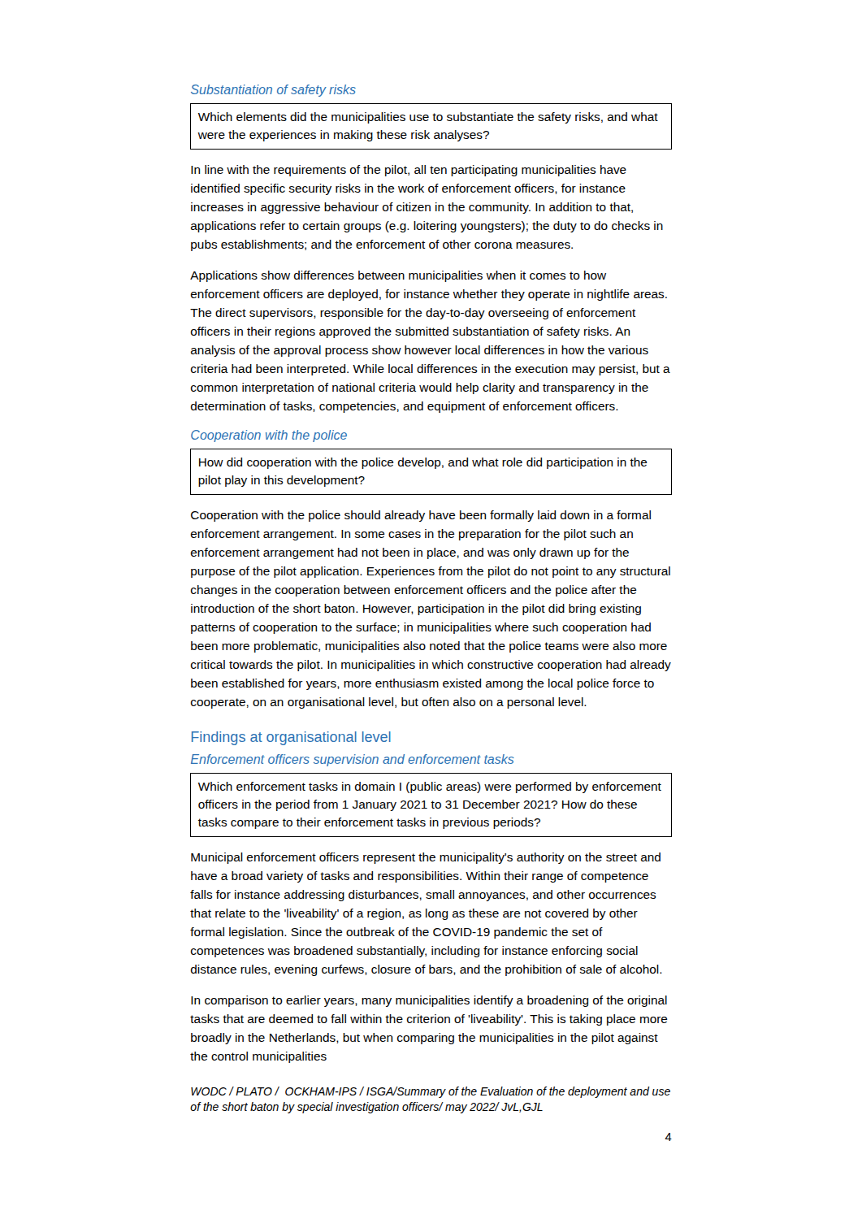Substantiation of safety risks
Which elements did the municipalities use to substantiate the safety risks, and what were the experiences in making these risk analyses?
In line with the requirements of the pilot, all ten participating municipalities have identified specific security risks in the work of enforcement officers, for instance increases in aggressive behaviour of citizen in the community. In addition to that, applications refer to certain groups (e.g. loitering youngsters); the duty to do checks in pubs establishments; and the enforcement of other corona measures.
Applications show differences between municipalities when it comes to how enforcement officers are deployed, for instance whether they operate in nightlife areas. The direct supervisors, responsible for the day-to-day overseeing of enforcement officers in their regions approved the submitted substantiation of safety risks. An analysis of the approval process show however local differences in how the various criteria had been interpreted. While local differences in the execution may persist, but a common interpretation of national criteria would help clarity and transparency in the determination of tasks, competencies, and equipment of enforcement officers.
Cooperation with the police
How did cooperation with the police develop, and what role did participation in the pilot play in this development?
Cooperation with the police should already have been formally laid down in a formal enforcement arrangement. In some cases in the preparation for the pilot such an enforcement arrangement had not been in place, and was only drawn up for the purpose of the pilot application. Experiences from the pilot do not point to any structural changes in the cooperation between enforcement officers and the police after the introduction of the short baton. However, participation in the pilot did bring existing patterns of cooperation to the surface; in municipalities where such cooperation had been more problematic, municipalities also noted that the police teams were also more critical towards the pilot. In municipalities in which constructive cooperation had already been established for years, more enthusiasm existed among the local police force to cooperate, on an organisational level, but often also on a personal level.
Findings at organisational level
Enforcement officers supervision and enforcement tasks
Which enforcement tasks in domain I (public areas) were performed by enforcement officers in the period from 1 January 2021 to 31 December 2021? How do these tasks compare to their enforcement tasks in previous periods?
Municipal enforcement officers represent the municipality's authority on the street and have a broad variety of tasks and responsibilities. Within their range of competence falls for instance addressing disturbances, small annoyances, and other occurrences that relate to the 'liveability' of a region, as long as these are not covered by other formal legislation. Since the outbreak of the COVID-19 pandemic the set of competences was broadened substantially, including for instance enforcing social distance rules, evening curfews, closure of bars, and the prohibition of sale of alcohol.
In comparison to earlier years, many municipalities identify a broadening of the original tasks that are deemed to fall within the criterion of 'liveability'. This is taking place more broadly in the Netherlands, but when comparing the municipalities in the pilot against the control municipalities
WODC / PLATO / OCKHAM-IPS / ISGA/Summary of the Evaluation of the deployment and use
of the short baton by special investigation officers/ may 2022/ JvL,GJL
4